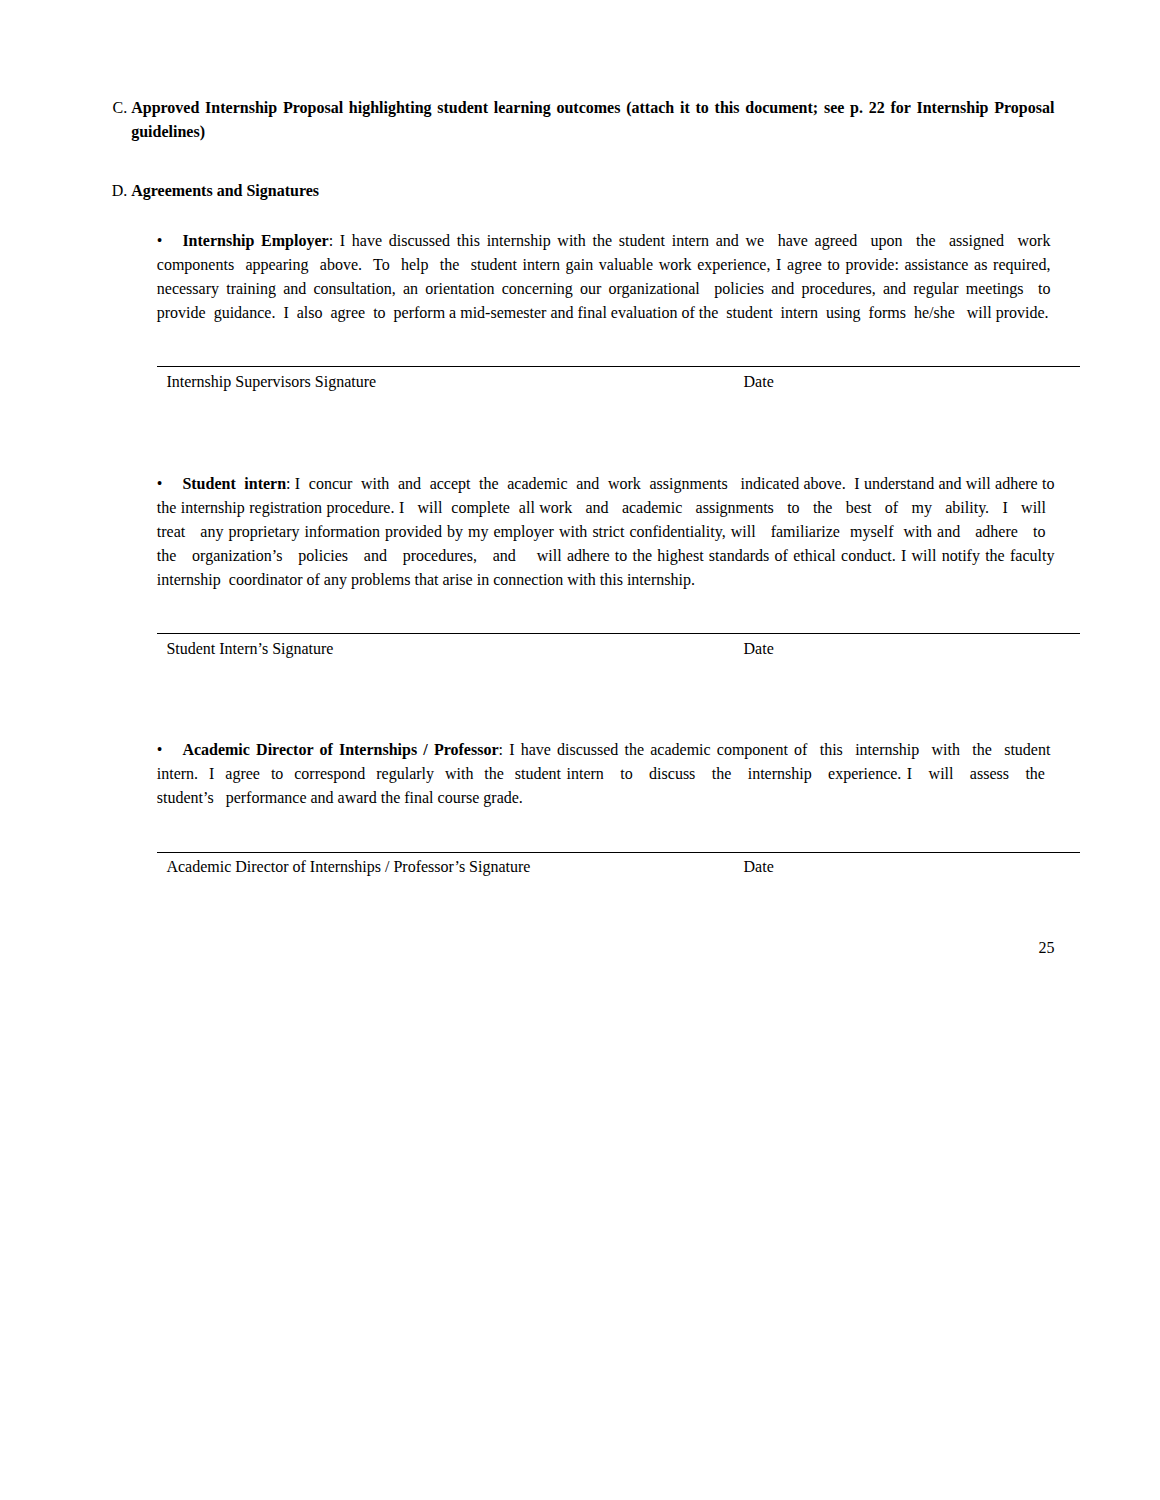Approved Internship Proposal highlighting student learning outcomes (attach it to this document; see p. 22 for Internship Proposal guidelines)
Agreements and Signatures
•Internship Employer: I have discussed this internship with the student intern and we have agreed upon the assigned work components appearing above. To help the student intern gain valuable work experience, I agree to provide: assistance as required, necessary training and consultation, an orientation concerning our organizational policies and procedures, and regular meetings to provide guidance. I also agree to perform a mid-semester and final evaluation of the student intern using forms he/she will provide.
| Internship Supervisors Signature | Date |
•Student intern: I concur with and accept the academic and work assignments indicated above. I understand and will adhere to the internship registration procedure. I will complete all work and academic assignments to the best of my ability. I will treat any proprietary information provided by my employer with strict confidentiality, will familiarize myself with and adhere to the organization’s policies and procedures, and will adhere to the highest standards of ethical conduct. I will notify the faculty internship coordinator of any problems that arise in connection with this internship.
| Student Intern’s Signature | Date |
•Academic Director of Internships / Professor: I have discussed the academic component of this internship with the student intern. I agree to correspond regularly with the student intern to discuss the internship experience. I will assess the student’s performance and award the final course grade.
| Academic Director of Internships / Professor’s Signature | Date |
25